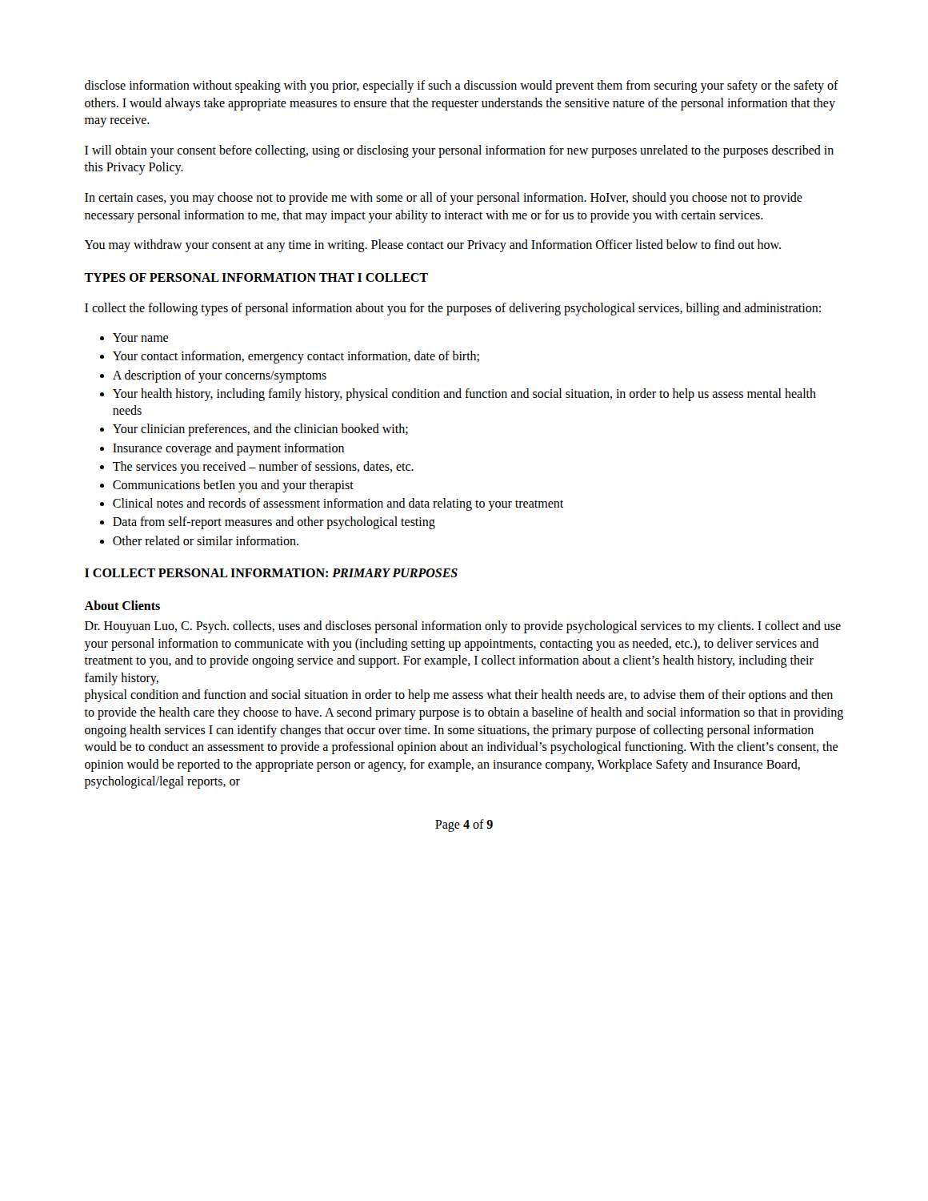disclose information without speaking with you prior, especially if such a discussion would prevent them from securing your safety or the safety of others. I would always take appropriate measures to ensure that the requester understands the sensitive nature of the personal information that they may receive.
I will obtain your consent before collecting, using or disclosing your personal information for new purposes unrelated to the purposes described in this Privacy Policy.
In certain cases, you may choose not to provide me with some or all of your personal information. HoIver, should you choose not to provide necessary personal information to me, that may impact your ability to interact with me or for us to provide you with certain services.
You may withdraw your consent at any time in writing. Please contact our Privacy and Information Officer listed below to find out how.
Types of Personal Information That I Collect
I collect the following types of personal information about you for the purposes of delivering psychological services, billing and administration:
Your name
Your contact information, emergency contact information, date of birth;
A description of your concerns/symptoms
Your health history, including family history, physical condition and function and social situation, in order to help us assess mental health needs
Your clinician preferences, and the clinician booked with;
Insurance coverage and payment information
The services you received – number of sessions, dates, etc.
Communications betIen you and your therapist
Clinical notes and records of assessment information and data relating to your treatment
Data from self-report measures and other psychological testing
Other related or similar information.
I Collect Personal Information: Primary Purposes
About Clients
Dr. Houyuan Luo, C. Psych. collects, uses and discloses personal information only to provide psychological services to my clients. I collect and use your personal information to communicate with you (including setting up appointments, contacting you as needed, etc.), to deliver services and treatment to you, and to provide ongoing service and support. For example, I collect information about a client’s health history, including their family history,
physical condition and function and social situation in order to help me assess what their health needs are, to advise them of their options and then to provide the health care they choose to have. A second primary purpose is to obtain a baseline of health and social information so that in providing ongoing health services I can identify changes that occur over time. In some situations, the primary purpose of collecting personal information would be to conduct an assessment to provide a professional opinion about an individual’s psychological functioning. With the client’s consent, the opinion would be reported to the appropriate person or agency, for example, an insurance company, Workplace Safety and Insurance Board, psychological/legal reports, or
Page 4 of 9